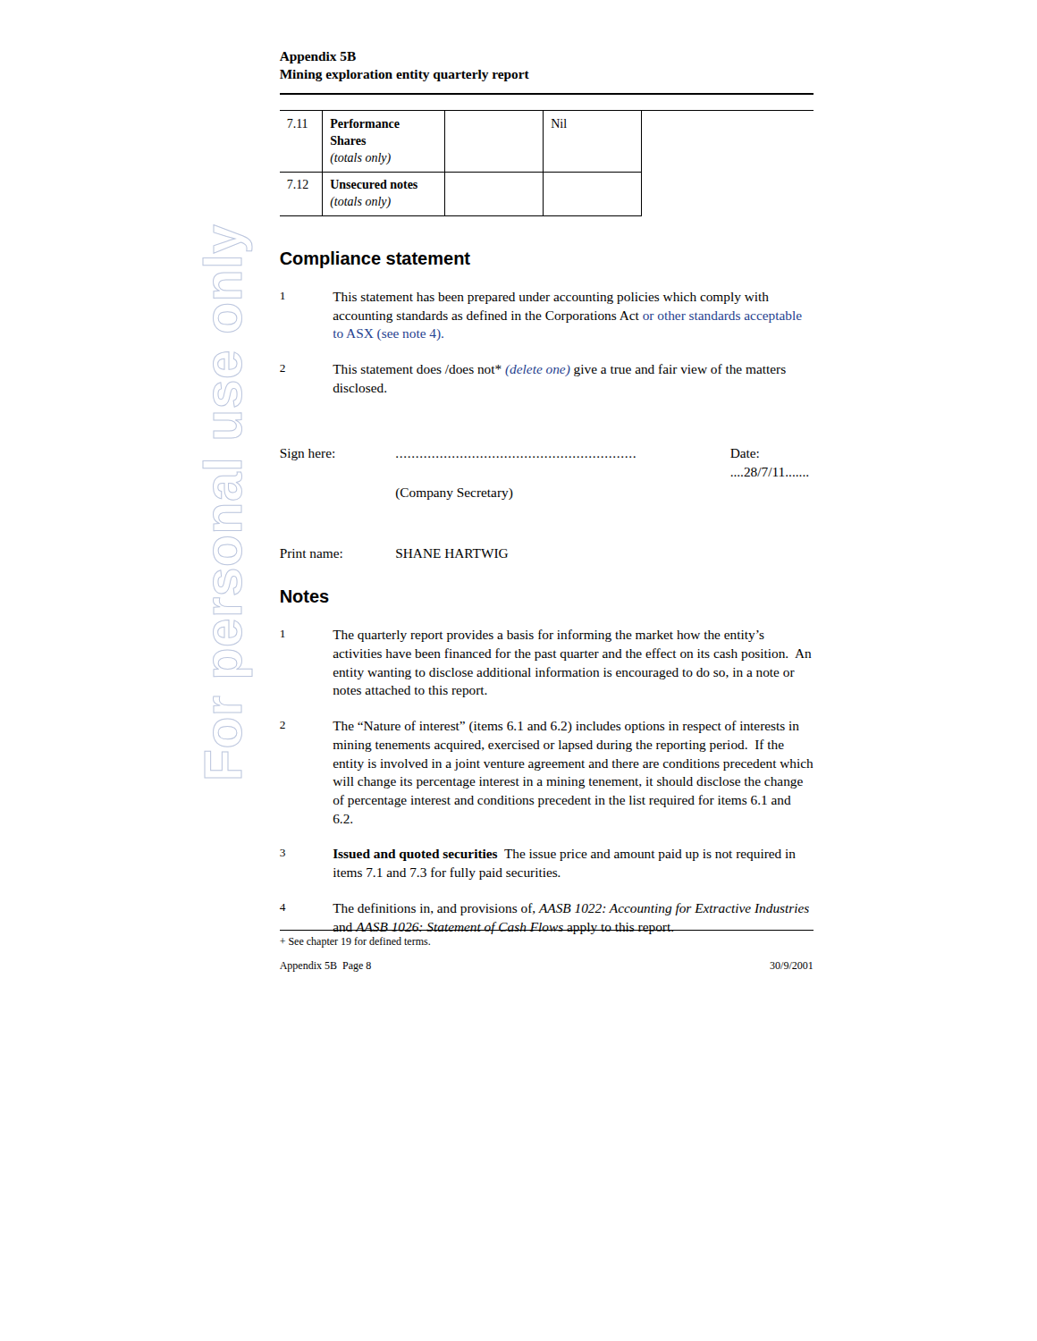For personal use only
Appendix 5B
Mining exploration entity quarterly report
| 7.11 | Performance Shares (totals only) | | Nil | |
| 7.12 | Unsecured notes (totals only) | | | |
Compliance statement
1
This statement has been prepared under accounting policies which comply with accounting standards as defined in the Corporations Act or other standards acceptable to ASX (see note 4).
2
This statement does /does not* (delete one) give a true and fair view of the matters disclosed.
Sign here:
............................................................
Date: ....28/7/11.......
(Company Secretary)
Print name:
SHANE HARTWIG
Notes
1
The quarterly report provides a basis for informing the market how the entity’s activities have been financed for the past quarter and the effect on its cash position. An entity wanting to disclose additional information is encouraged to do so, in a note or notes attached to this report.
2
The “Nature of interest” (items 6.1 and 6.2) includes options in respect of interests in mining tenements acquired, exercised or lapsed during the reporting period. If the entity is involved in a joint venture agreement and there are conditions precedent which will change its percentage interest in a mining tenement, it should disclose the change of percentage interest and conditions precedent in the list required for items 6.1 and 6.2.
3
Issued and quoted securities The issue price and amount paid up is not required in items 7.1 and 7.3 for fully paid securities.
4
The definitions in, and provisions of, AASB 1022: Accounting for Extractive Industries and AASB 1026: Statement of Cash Flows apply to this report.
+ See chapter 19 for defined terms.
Appendix 5B Page 8
30/9/2001